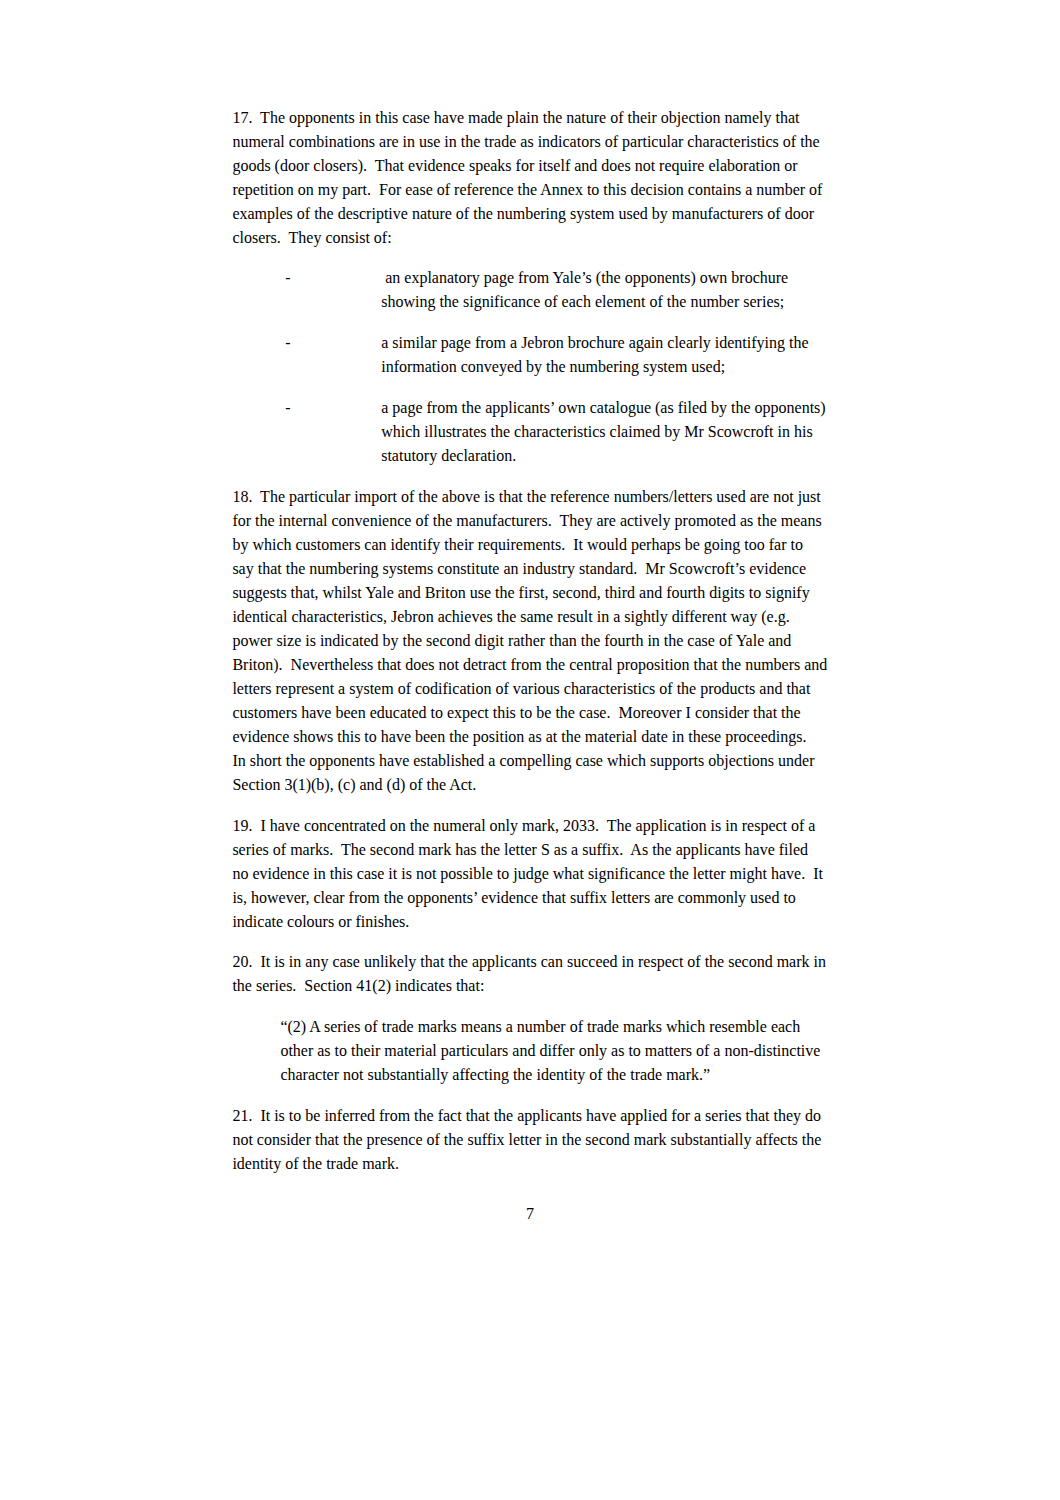17. The opponents in this case have made plain the nature of their objection namely that numeral combinations are in use in the trade as indicators of particular characteristics of the goods (door closers). That evidence speaks for itself and does not require elaboration or repetition on my part. For ease of reference the Annex to this decision contains a number of examples of the descriptive nature of the numbering system used by manufacturers of door closers. They consist of:
- an explanatory page from Yale’s (the opponents) own brochure showing the significance of each element of the number series;
-a similar page from a Jebron brochure again clearly identifying the information conveyed by the numbering system used;
-a page from the applicants’ own catalogue (as filed by the opponents) which illustrates the characteristics claimed by Mr Scowcroft in his statutory declaration.
18. The particular import of the above is that the reference numbers/letters used are not just for the internal convenience of the manufacturers. They are actively promoted as the means by which customers can identify their requirements. It would perhaps be going too far to say that the numbering systems constitute an industry standard. Mr Scowcroft’s evidence suggests that, whilst Yale and Briton use the first, second, third and fourth digits to signify identical characteristics, Jebron achieves the same result in a sightly different way (e.g. power size is indicated by the second digit rather than the fourth in the case of Yale and Briton). Nevertheless that does not detract from the central proposition that the numbers and letters represent a system of codification of various characteristics of the products and that customers have been educated to expect this to be the case. Moreover I consider that the evidence shows this to have been the position as at the material date in these proceedings. In short the opponents have established a compelling case which supports objections under Section 3(1)(b), (c) and (d) of the Act.
19. I have concentrated on the numeral only mark, 2033. The application is in respect of a series of marks. The second mark has the letter S as a suffix. As the applicants have filed no evidence in this case it is not possible to judge what significance the letter might have. It is, however, clear from the opponents’ evidence that suffix letters are commonly used to indicate colours or finishes.
20. It is in any case unlikely that the applicants can succeed in respect of the second mark in the series. Section 41(2) indicates that:
“(2) A series of trade marks means a number of trade marks which resemble each other as to their material particulars and differ only as to matters of a non-distinctive character not substantially affecting the identity of the trade mark.”
21. It is to be inferred from the fact that the applicants have applied for a series that they do not consider that the presence of the suffix letter in the second mark substantially affects the identity of the trade mark.
7